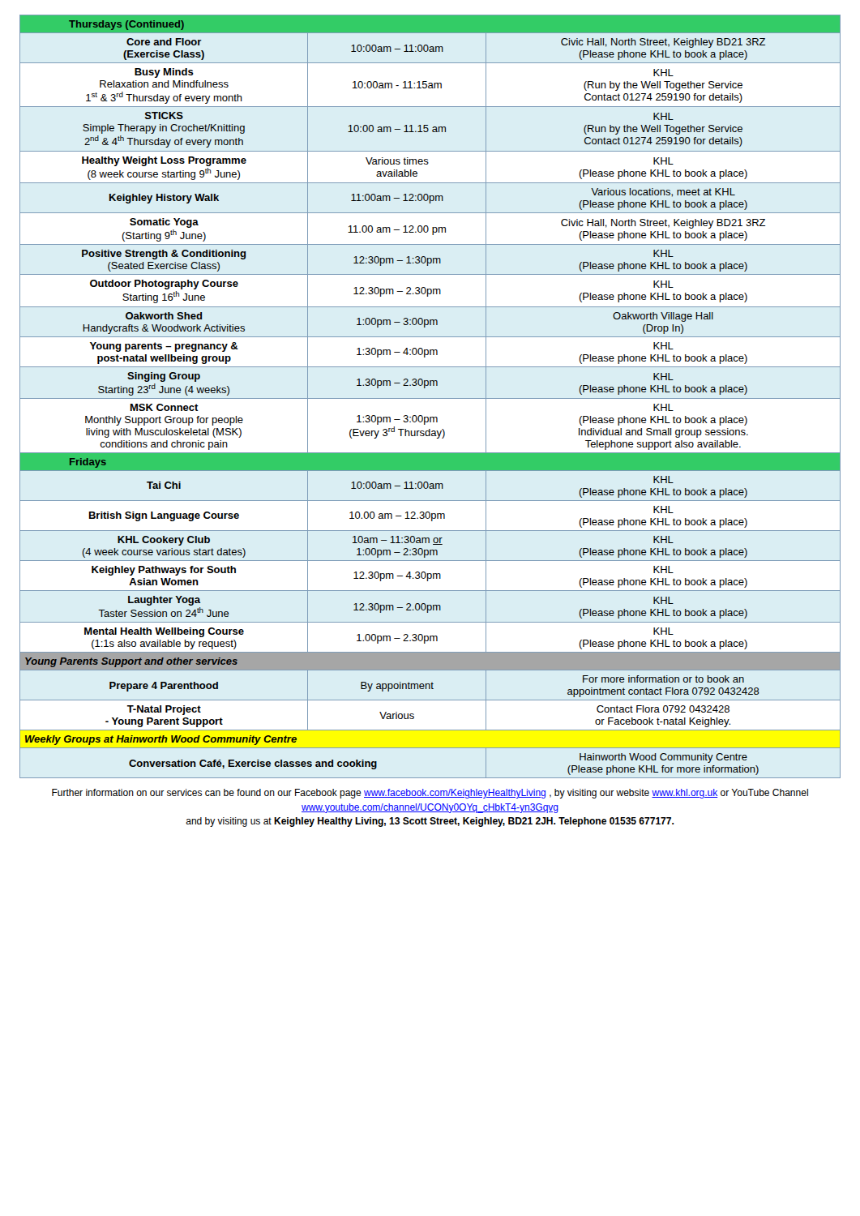| Thursdays (Continued) |
| Core and Floor (Exercise Class) | 10:00am – 11:00am | Civic Hall, North Street, Keighley BD21 3RZ (Please phone KHL to book a place) |
| Busy Minds Relaxation and Mindfulness 1 st & 3 rd Thursday of every month | 10:00am - 11:15am | KHL (Run by the Well Together Service Contact 01274 259190 for details) |
| STICKS Simple Therapy in Crochet/Knitting 2 nd & 4 th Thursday of every month | 10:00 am – 11.15 am | KHL (Run by the Well Together Service Contact 01274 259190 for details) |
| Healthy Weight Loss Programme (8 week course starting 9 th June) | Various times available | KHL (Please phone KHL to book a place) |
| Keighley History Walk | 11:00am – 12:00pm | Various locations, meet at KHL (Please phone KHL to book a place) |
| Somatic Yoga (Starting 9 th June) | 11.00 am – 12.00 pm | Civic Hall, North Street, Keighley BD21 3RZ (Please phone KHL to book a place) |
| Positive Strength & Conditioning (Seated Exercise Class) | 12:30pm – 1:30pm | KHL (Please phone KHL to book a place) |
| Outdoor Photography Course Starting 16 th June | 12.30pm – 2.30pm | KHL (Please phone KHL to book a place) |
| Oakworth Shed Handycrafts & Woodwork Activities | 1:00pm – 3:00pm | Oakworth Village Hall (Drop In) |
| Young parents – pregnancy & post-natal wellbeing group | 1:30pm – 4:00pm | KHL (Please phone KHL to book a place) |
| Singing Group Starting 23 rd June (4 weeks) | 1.30pm – 2.30pm | KHL (Please phone KHL to book a place) |
| MSK Connect Monthly Support Group for people living with Musculoskeletal (MSK) conditions and chronic pain | 1:30pm – 3:00pm (Every 3 rd Thursday) | KHL (Please phone KHL to book a place) Individual and Small group sessions. Telephone support also available. |
| Fridays |
| Tai Chi | 10:00am – 11:00am | KHL (Please phone KHL to book a place) |
| British Sign Language Course | 10.00 am – 12.30pm | KHL (Please phone KHL to book a place) |
| KHL Cookery Club (4 week course various start dates) | 10am – 11:30am or 1:00pm – 2:30pm | KHL (Please phone KHL to book a place) |
| Keighley Pathways for South Asian Women | 12.30pm – 4.30pm | KHL (Please phone KHL to book a place) |
| Laughter Yoga Taster Session on 24 th June | 12.30pm – 2.00pm | KHL (Please phone KHL to book a place) |
| Mental Health Wellbeing Course (1:1s also available by request) | 1.00pm – 2.30pm | KHL (Please phone KHL to book a place) |
| Young Parents Support and other services |
| Prepare 4 Parenthood | By appointment | For more information or to book an appointment contact Flora 0792 0432428 |
| T-Natal Project - Young Parent Support | Various | Contact Flora 0792 0432428 or Facebook t-natal Keighley. |
| Weekly Groups at Hainworth Wood Community Centre |
| Conversation Café, Exercise classes and cooking | Hainworth Wood Community Centre (Please phone KHL for more information) |
Further information on our services can be found on our Facebook page www.facebook.com/KeighleyHealthyLiving , by visiting our website www.khl.org.uk or YouTube Channel www.youtube.com/channel/UCONy0OYq_cHbkT4-yn3Gqvg
and by visiting us at Keighley Healthy Living, 13 Scott Street, Keighley, BD21 2JH. Telephone 01535 677177.